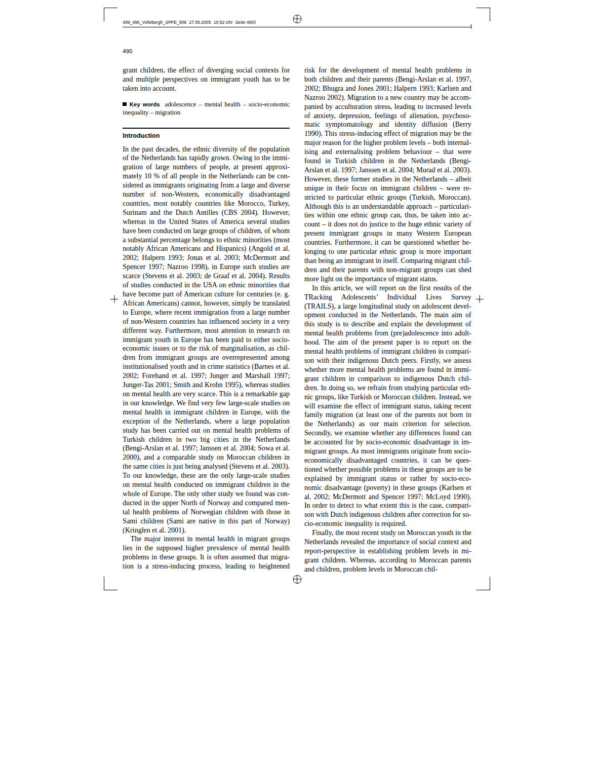489_496_Vollebergh_SPPE_906 27.06.2005 10:52 Uhr Seite 490
490
grant children, the effect of diverging social contexts for and multiple perspectives on immigrant youth has to be taken into account.
Key words adolescence – mental health – socio-economic inequality – migration
Introduction
In the past decades, the ethnic diversity of the population of the Netherlands has rapidly grown. Owing to the immigration of large numbers of people, at present approximately 10 % of all people in the Netherlands can be considered as immigrants originating from a large and diverse number of non-Western, economically disadvantaged countries, most notably countries like Morocco, Turkey, Surinam and the Dutch Antilles (CBS 2004). However, whereas in the United States of America several studies have been conducted on large groups of children, of whom a substantial percentage belongs to ethnic minorities (most notably African Americans and Hispanics) (Angold et al. 2002; Halpern 1993; Jonas et al. 2003; McDermott and Spencer 1997; Nazroo 1998), in Europe such studies are scarce (Stevens et al. 2003; de Graaf et al. 2004). Results of studies conducted in the USA on ethnic minorities that have become part of American culture for centuries (e. g. African Americans) cannot, however, simply be translated to Europe, where recent immigration from a large number of non-Western countries has influenced society in a very different way. Furthermore, most attention in research on immigrant youth in Europe has been paid to either socio-economic issues or to the risk of marginalisation, as children from immigrant groups are overrepresented among institutionalised youth and in crime statistics (Barnes et al. 2002; Forehand et al. 1997; Junger and Marshall 1997; Junger-Tas 2001; Smith and Krohn 1995), whereas studies on mental health are very scarce. This is a remarkable gap in our knowledge. We find very few large-scale studies on mental health in immigrant children in Europe, with the exception of the Netherlands, where a large population study has been carried out on mental health problems of Turkish children in two big cities in the Netherlands (Bengi-Arslan et al. 1997; Janssen et al. 2004; Sowa et al. 2000), and a comparable study on Moroccan children in the same cities is just being analysed (Stevens et al. 2003). To our knowledge, these are the only large-scale studies on mental health conducted on immigrant children in the whole of Europe. The only other study we found was conducted in the upper North of Norway and compared mental health problems of Norwegian children with those in Sami children (Sami are native in this part of Norway) (Kringlen et al. 2001).
The major interest in mental health in migrant groups lies in the supposed higher prevalence of mental health problems in these groups. It is often assumed that migration is a stress-inducing process, leading to heightened risk for the development of mental health problems in both children and their parents (Bengi-Arslan et al. 1997, 2002; Bhugra and Jones 2001; Halpern 1993; Karlsen and Nazroo 2002). Migration to a new country may be accompanied by acculturation stress, leading to increased levels of anxiety, depression, feelings of alienation, psychosomatic symptomatology and identity diffusion (Berry 1990). This stress-inducing effect of migration may be the major reason for the higher problem levels – both internalising and externalising problem behaviour – that were found in Turkish children in the Netherlands (Bengi-Arslan et al. 1997; Janssen et al. 2004; Murad et al. 2003). However, these former studies in the Netherlands – albeit unique in their focus on immigrant children – were restricted to particular ethnic groups (Turkish, Moroccan). Although this is an understandable approach – particularities within one ethnic group can, thus, be taken into account – it does not do justice to the huge ethnic variety of present immigrant groups in many Western European countries. Furthermore, it can be questioned whether belonging to one particular ethnic group is more important than being an immigrant in itself. Comparing migrant children and their parents with non-migrant groups can shed more light on the importance of migrant status.
In this article, we will report on the first results of the TRacking Adolescents’ Individual Lives Survey (TRAILS), a large longitudinal study on adolescent development conducted in the Netherlands. The main aim of this study is to describe and explain the development of mental health problems from (pre)adolescence into adulthood. The aim of the present paper is to report on the mental health problems of immigrant children in comparison with their indigenous Dutch peers. Firstly, we assess whether more mental health problems are found in immigrant children in comparison to indigenous Dutch children. In doing so, we refrain from studying particular ethnic groups, like Turkish or Moroccan children. Instead, we will examine the effect of immigrant status, taking recent family migration (at least one of the parents not born in the Netherlands) as our main criterion for selection. Secondly, we examine whether any differences found can be accounted for by socio-economic disadvantage in immigrant groups. As most immigrants originate from socio-economically disadvantaged countries, it can be questioned whether possible problems in these groups are to be explained by immigrant status or rather by socio-economic disadvantage (poverty) in these groups (Karlsen et al. 2002; McDermott and Spencer 1997; McLoyd 1990). In order to detect to what extent this is the case, comparison with Dutch indigenous children after correction for socio-economic inequality is required.
Finally, the most recent study on Moroccan youth in the Netherlands revealed the importance of social context and report-perspective in establishing problem levels in migrant children. Whereas, according to Moroccan parents and children, problem levels in Moroccan chil-